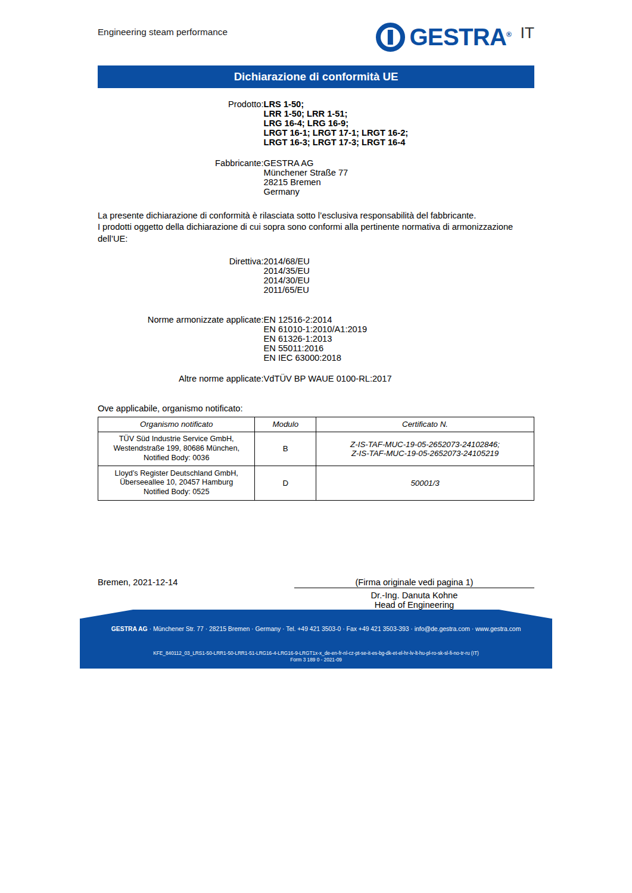Engineering steam performance
GESTRA®
IT
Dichiarazione di conformità UE
| Prodotto: | LRS 1-50; LRR 1-50; LRR 1-51; LRG 16-4; LRG 16-9; LRGT 16-1; LRGT 17-1; LRGT 16-2; LRGT 16-3; LRGT 17-3; LRGT 16-4 |
| Fabbricante: | GESTRA AG Münchener Straße 77 28215 Bremen Germany |
La presente dichiarazione di conformità è rilasciata sotto l’esclusiva responsabilità del fabbricante.
I prodotti oggetto della dichiarazione di cui sopra sono conformi alla pertinente normativa di armonizzazione dell’UE:
| Direttiva: | 2014/68/EU 2014/35/EU 2014/30/EU 2011/65/EU |
| Norme armonizzate applicate: | EN 12516-2:2014 EN 61010-1:2010/A1:2019 EN 61326-1:2013 EN 55011:2016 EN IEC 63000:2018 |
| Altre norme applicate: | VdTÜV BP WAUE 0100-RL:2017 |
Ove applicabile, organismo notificato:
| Organismo notificato | Modulo | Certificato N. |
| --- | --- | --- |
| TÜV Süd Industrie Service GmbH, Westendstraße 199, 80686 München, Notified Body: 0036 | B | Z-IS-TAF-MUC-19-05-2652073-24102846; Z-IS-TAF-MUC-19-05-2652073-24105219 |
| Lloyd’s Register Deutschland GmbH, Überseeallee 10, 20457 Hamburg Notified Body: 0525 | D | 50001/3 |
Bremen, 2021-12-14
(Firma originale vedi pagina 1)
Dr.-Ing. Danuta Kohne
Head of Engineering
GESTRA AG · Münchener Str. 77 · 28215 Bremen · Germany · Tel. +49 421 3503-0 · Fax +49 421 3503-393 · info@de.gestra.com · www.gestra.com
KFE_840112_03_LRS1-50-LRR1-50-LRR1-51-LRG16-4-LRG16-9-LRGT1x-x_de-en-fr-nl-cz-pt-se-it-es-bg-dk-et-el-hr-lv-lt-hu-pl-ro-sk-sl-fi-no-tr-ru (IT)
Form 3 189 0 - 2021-09